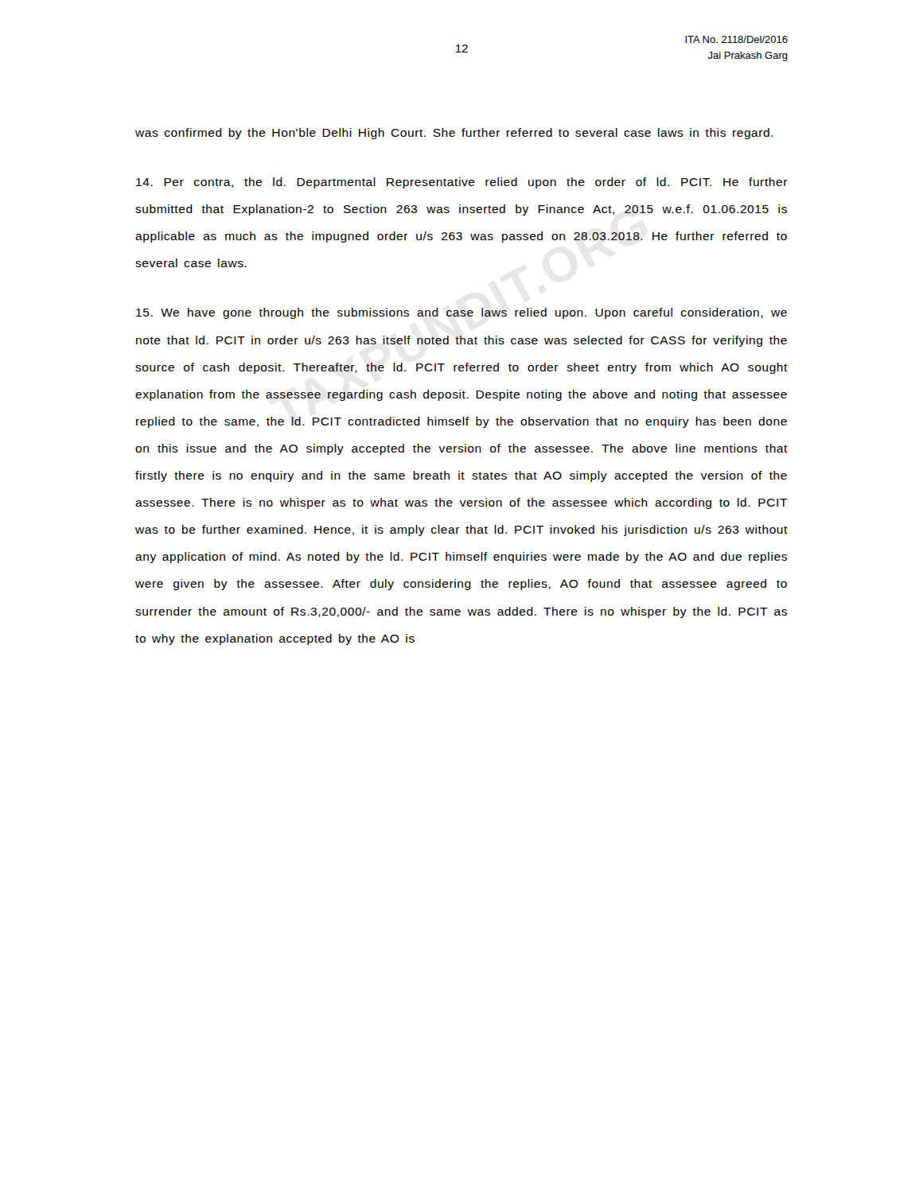12
ITA No. 2118/Del/2016
Jai Prakash Garg
TAXPUNDIT.ORG
was confirmed by the Hon'ble Delhi High Court. She further referred to several case laws in this regard.
14. Per contra, the ld. Departmental Representative relied upon the order of ld. PCIT. He further submitted that Explanation-2 to Section 263 was inserted by Finance Act, 2015 w.e.f. 01.06.2015 is applicable as much as the impugned order u/s 263 was passed on 28.03.2018. He further referred to several case laws.
15. We have gone through the submissions and case laws relied upon. Upon careful consideration, we note that ld. PCIT in order u/s 263 has itself noted that this case was selected for CASS for verifying the source of cash deposit. Thereafter, the ld. PCIT referred to order sheet entry from which AO sought explanation from the assessee regarding cash deposit. Despite noting the above and noting that assessee replied to the same, the ld. PCIT contradicted himself by the observation that no enquiry has been done on this issue and the AO simply accepted the version of the assessee. The above line mentions that firstly there is no enquiry and in the same breath it states that AO simply accepted the version of the assessee. There is no whisper as to what was the version of the assessee which according to ld. PCIT was to be further examined. Hence, it is amply clear that ld. PCIT invoked his jurisdiction u/s 263 without any application of mind. As noted by the ld. PCIT himself enquiries were made by the AO and due replies were given by the assessee. After duly considering the replies, AO found that assessee agreed to surrender the amount of Rs.3,20,000/- and the same was added. There is no whisper by the ld. PCIT as to why the explanation accepted by the AO is